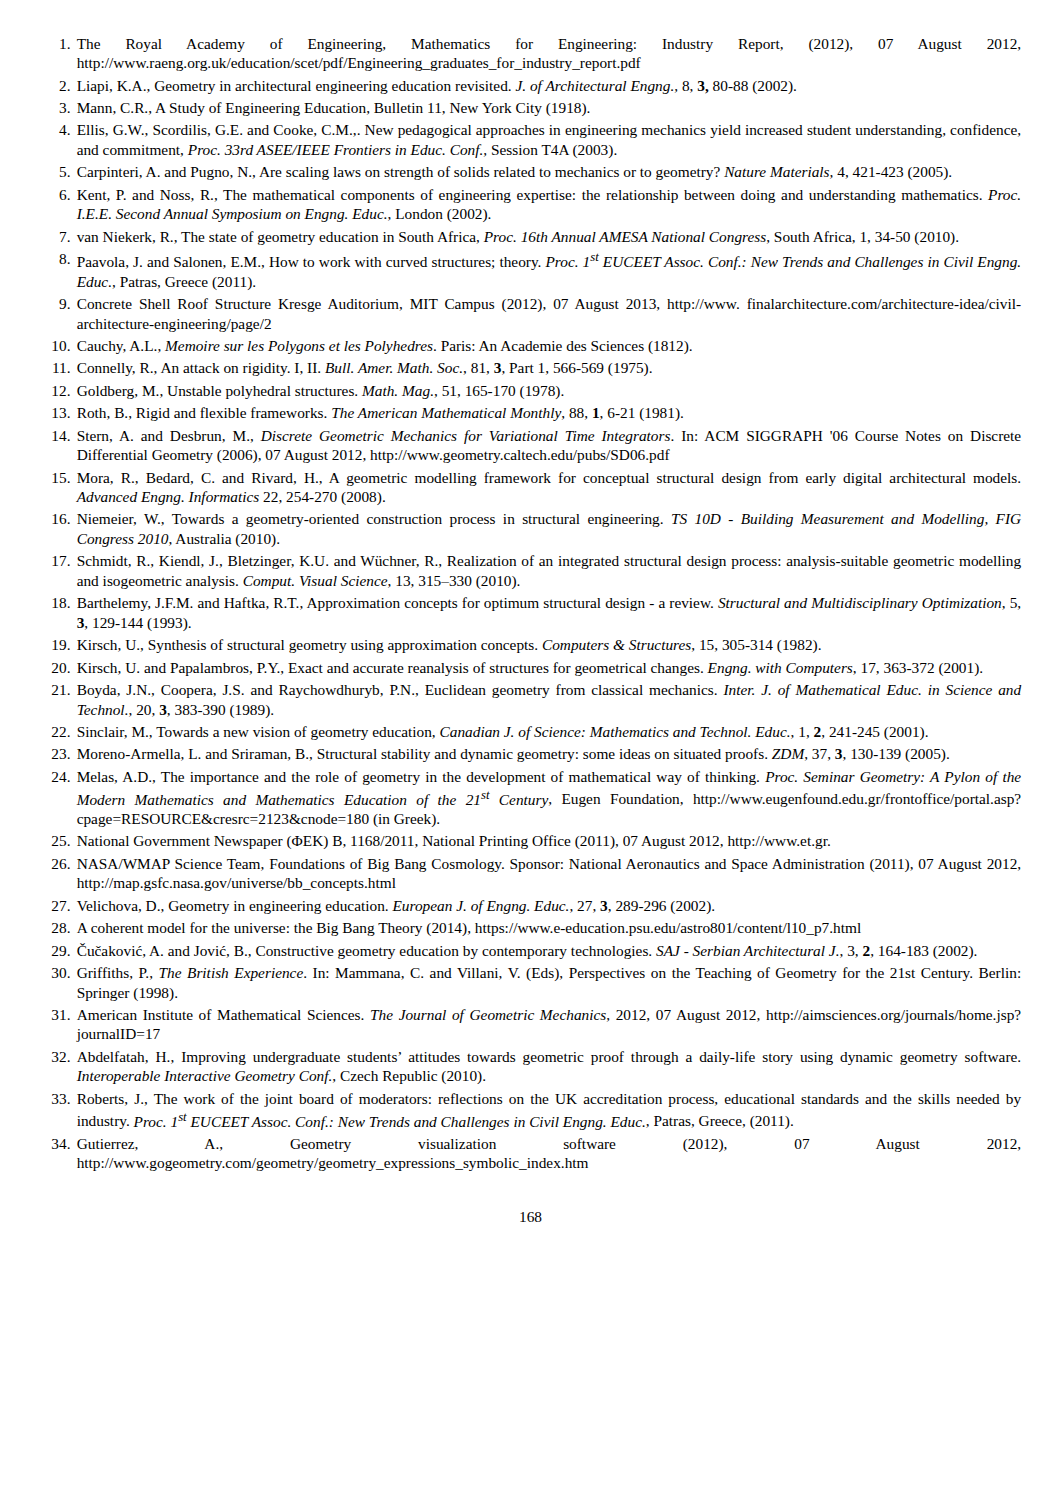The Royal Academy of Engineering, Mathematics for Engineering: Industry Report, (2012), 07 August 2012, http://www.raeng.org.uk/education/scet/pdf/Engineering_graduates_for_industry_report.pdf
Liapi, K.A., Geometry in architectural engineering education revisited. J. of Architectural Engng., 8, 3, 80-88 (2002).
Mann, C.R., A Study of Engineering Education, Bulletin 11, New York City (1918).
Ellis, G.W., Scordilis, G.E. and Cooke, C.M.,. New pedagogical approaches in engineering mechanics yield increased student understanding, confidence, and commitment, Proc. 33rd ASEE/IEEE Frontiers in Educ. Conf., Session T4A (2003).
Carpinteri, A. and Pugno, N., Are scaling laws on strength of solids related to mechanics or to geometry? Nature Materials, 4, 421-423 (2005).
Kent, P. and Noss, R., The mathematical components of engineering expertise: the relationship between doing and understanding mathematics. Proc. I.E.E. Second Annual Symposium on Engng. Educ., London (2002).
van Niekerk, R., The state of geometry education in South Africa, Proc. 16th Annual AMESA National Congress, South Africa, 1, 34-50 (2010).
Paavola, J. and Salonen, E.M., How to work with curved structures; theory. Proc. 1st EUCEET Assoc. Conf.: New Trends and Challenges in Civil Engng. Educ., Patras, Greece (2011).
Concrete Shell Roof Structure Kresge Auditorium, MIT Campus (2012), 07 August 2013, http://www. finalarchitecture.com/architecture-idea/civil-architecture-engineering/page/2
Cauchy, A.L., Memoire sur les Polygons et les Polyhedres. Paris: An Academie des Sciences (1812).
Connelly, R., An attack on rigidity. I, II. Bull. Amer. Math. Soc., 81, 3, Part 1, 566-569 (1975).
Goldberg, M., Unstable polyhedral structures. Math. Mag., 51, 165-170 (1978).
Roth, B., Rigid and flexible frameworks. The American Mathematical Monthly, 88, 1, 6-21 (1981).
Stern, A. and Desbrun, M., Discrete Geometric Mechanics for Variational Time Integrators. In: ACM SIGGRAPH '06 Course Notes on Discrete Differential Geometry (2006), 07 August 2012, http://www.geometry.caltech.edu/pubs/SD06.pdf
Mora, R., Bedard, C. and Rivard, H., A geometric modelling framework for conceptual structural design from early digital architectural models. Advanced Engng. Informatics 22, 254-270 (2008).
Niemeier, W., Towards a geometry-oriented construction process in structural engineering. TS 10D - Building Measurement and Modelling, FIG Congress 2010, Australia (2010).
Schmidt, R., Kiendl, J., Bletzinger, K.U. and Wüchner, R., Realization of an integrated structural design process: analysis-suitable geometric modelling and isogeometric analysis. Comput. Visual Science, 13, 315–330 (2010).
Barthelemy, J.F.M. and Haftka, R.T., Approximation concepts for optimum structural design - a review. Structural and Multidisciplinary Optimization, 5, 3, 129-144 (1993).
Kirsch, U., Synthesis of structural geometry using approximation concepts. Computers & Structures, 15, 305-314 (1982).
Kirsch, U. and Papalambros, P.Y., Exact and accurate reanalysis of structures for geometrical changes. Engng. with Computers, 17, 363-372 (2001).
Boyda, J.N., Coopera, J.S. and Raychowdhuryb, P.N., Euclidean geometry from classical mechanics. Inter. J. of Mathematical Educ. in Science and Technol., 20, 3, 383-390 (1989).
Sinclair, M., Towards a new vision of geometry education, Canadian J. of Science: Mathematics and Technol. Educ., 1, 2, 241-245 (2001).
Moreno-Armella, L. and Sriraman, B., Structural stability and dynamic geometry: some ideas on situated proofs. ZDM, 37, 3, 130-139 (2005).
Melas, A.D., The importance and the role of geometry in the development of mathematical way of thinking. Proc. Seminar Geometry: A Pylon of the Modern Mathematics and Mathematics Education of the 21st Century, Eugen Foundation, http://www.eugenfound.edu.gr/frontoffice/portal.asp?cpage=RESOURCE&cresrc=2123&cnode=180 (in Greek).
National Government Newspaper (ΦΕΚ) Β, 1168/2011, National Printing Office (2011), 07 August 2012, http://www.et.gr.
NASA/WMAP Science Team, Foundations of Big Bang Cosmology. Sponsor: National Aeronautics and Space Administration (2011), 07 August 2012, http://map.gsfc.nasa.gov/universe/bb_concepts.html
Velichova, D., Geometry in engineering education. European J. of Engng. Educ., 27, 3, 289-296 (2002).
A coherent model for the universe: the Big Bang Theory (2014), https://www.e-education.psu.edu/astro801/content/l10_p7.html
Čučaković, A. and Jović, B., Constructive geometry education by contemporary technologies. SAJ - Serbian Architectural J., 3, 2, 164-183 (2002).
Griffiths, P., The British Experience. In: Mammana, C. and Villani, V. (Eds), Perspectives on the Teaching of Geometry for the 21st Century. Berlin: Springer (1998).
American Institute of Mathematical Sciences. The Journal of Geometric Mechanics, 2012, 07 August 2012, http://aimsciences.org/journals/home.jsp?journalID=17
Abdelfatah, H., Improving undergraduate students’ attitudes towards geometric proof through a daily-life story using dynamic geometry software. Interoperable Interactive Geometry Conf., Czech Republic (2010).
Roberts, J., The work of the joint board of moderators: reflections on the UK accreditation process, educational standards and the skills needed by industry. Proc. 1st EUCEET Assoc. Conf.: New Trends and Challenges in Civil Engng. Educ., Patras, Greece, (2011).
Gutierrez, A., Geometry visualization software (2012), 07 August 2012, http://www.gogeometry.com/geometry/geometry_expressions_symbolic_index.htm
168